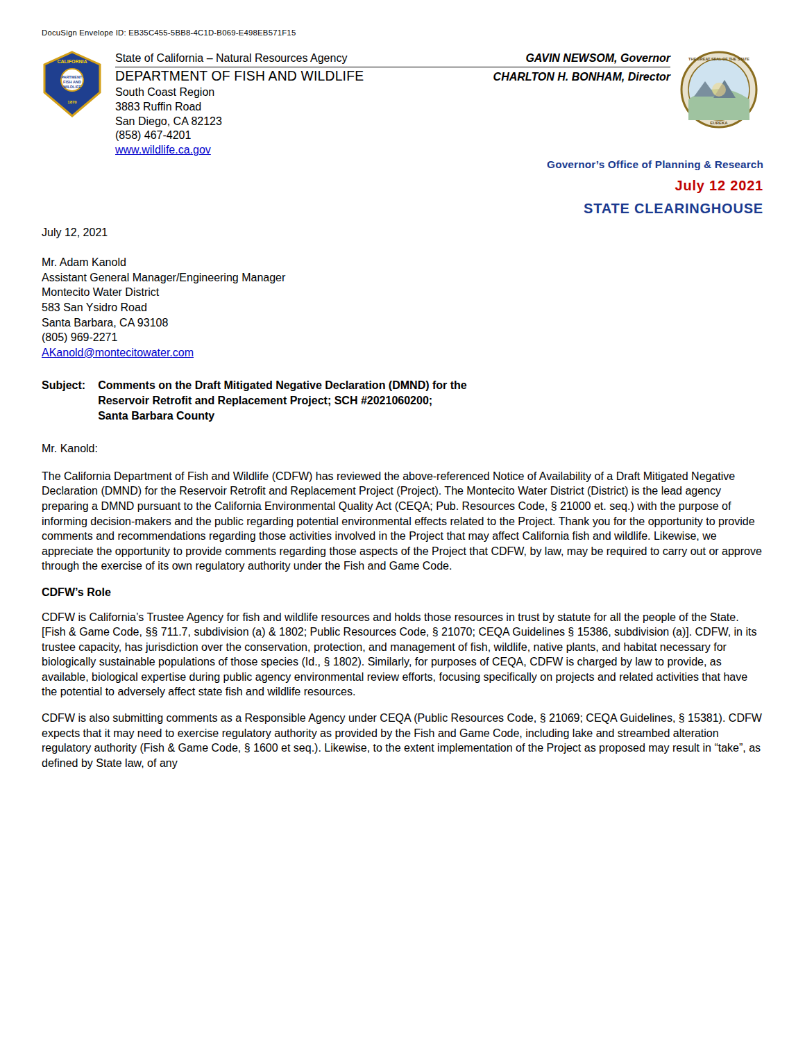DocuSign Envelope ID: EB35C455-5BB8-4C1D-B069-E498EB571F15
CALIFORNIA DEPARTMENT OF FISH AND WILDLIFE 1870
State of California – Natural Resources Agency
GAVIN NEWSOM, Governor
DEPARTMENT OF FISH AND WILDLIFE
CHARLTON H. BONHAM, Director
South Coast Region
3883 Ruffin Road
San Diego, CA 82123
(858) 467-4201
www.wildlife.ca.gov
THE GREAT SEAL OF THE STATE EUREKA
Governor’s Office of Planning & Research
July 12 2021
STATE CLEARINGHOUSE
July 12, 2021
Mr. Adam Kanold
Assistant General Manager/Engineering Manager
Montecito Water District
583 San Ysidro Road
Santa Barbara, CA 93108
(805) 969-2271
AKanold@montecitowater.com
Subject:
Comments on the Draft Mitigated Negative Declaration (DMND) for the
Reservoir Retrofit and Replacement Project; SCH #2021060200;
Santa Barbara County
Mr. Kanold:
The California Department of Fish and Wildlife (CDFW) has reviewed the above-referenced Notice of Availability of a Draft Mitigated Negative Declaration (DMND) for the Reservoir Retrofit and Replacement Project (Project). The Montecito Water District (District) is the lead agency preparing a DMND pursuant to the California Environmental Quality Act (CEQA; Pub. Resources Code, § 21000 et. seq.) with the purpose of informing decision-makers and the public regarding potential environmental effects related to the Project. Thank you for the opportunity to provide comments and recommendations regarding those activities involved in the Project that may affect California fish and wildlife. Likewise, we appreciate the opportunity to provide comments regarding those aspects of the Project that CDFW, by law, may be required to carry out or approve through the exercise of its own regulatory authority under the Fish and Game Code.
CDFW’s Role
CDFW is California’s Trustee Agency for fish and wildlife resources and holds those resources in trust by statute for all the people of the State. [Fish & Game Code, §§ 711.7, subdivision (a) & 1802; Public Resources Code, § 21070; CEQA Guidelines § 15386, subdivision (a)]. CDFW, in its trustee capacity, has jurisdiction over the conservation, protection, and management of fish, wildlife, native plants, and habitat necessary for biologically sustainable populations of those species (Id., § 1802). Similarly, for purposes of CEQA, CDFW is charged by law to provide, as available, biological expertise during public agency environmental review efforts, focusing specifically on projects and related activities that have the potential to adversely affect state fish and wildlife resources.
CDFW is also submitting comments as a Responsible Agency under CEQA (Public Resources Code, § 21069; CEQA Guidelines, § 15381). CDFW expects that it may need to exercise regulatory authority as provided by the Fish and Game Code, including lake and streambed alteration regulatory authority (Fish & Game Code, § 1600 et seq.). Likewise, to the extent implementation of the Project as proposed may result in “take”, as defined by State law, of any